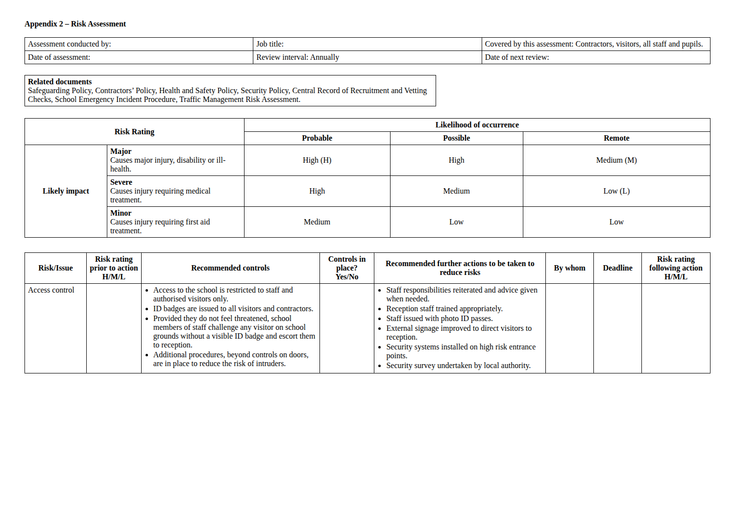Appendix 2 – Risk Assessment
| Assessment conducted by: | Job title: | Covered by this assessment: Contractors, visitors, all staff and pupils. |
| Date of assessment: | Review interval: Annually | Date of next review: |
| Related documents |
| Safeguarding Policy, Contractors’ Policy, Health and Safety Policy, Security Policy, Central Record of Recruitment and Vetting Checks, School Emergency Incident Procedure, Traffic Management Risk Assessment. |
| Risk Rating | Likelihood of occurrence |
| Probable | Possible | Remote |
| Likely impact | Major Causes major injury, disability or ill-health. | High (H) | High | Medium (M) |
| Severe Causes injury requiring medical treatment. | High | Medium | Low (L) |
| Minor Causes injury requiring first aid treatment. | Medium | Low | Low |
| Risk/Issue | Risk rating prior to action H/M/L | Recommended controls | Controls in place? Yes/No | Recommended further actions to be taken to reduce risks | By whom | Deadline | Risk rating following action H/M/L |
| --- | --- | --- | --- | --- | --- | --- | --- |
| Access control | | Access to the school is restricted to staff and authorised visitors only. ID badges are issued to all visitors and contractors. Provided they do not feel threatened, school members of staff challenge any visitor on school grounds without a visible ID badge and escort them to reception. Additional procedures, beyond controls on doors, are in place to reduce the risk of intruders. | | Staff responsibilities reiterated and advice given when needed. Reception staff trained appropriately. Staff issued with photo ID passes. External signage improved to direct visitors to reception. Security systems installed on high risk entrance points. Security survey undertaken by local authority. | | | |